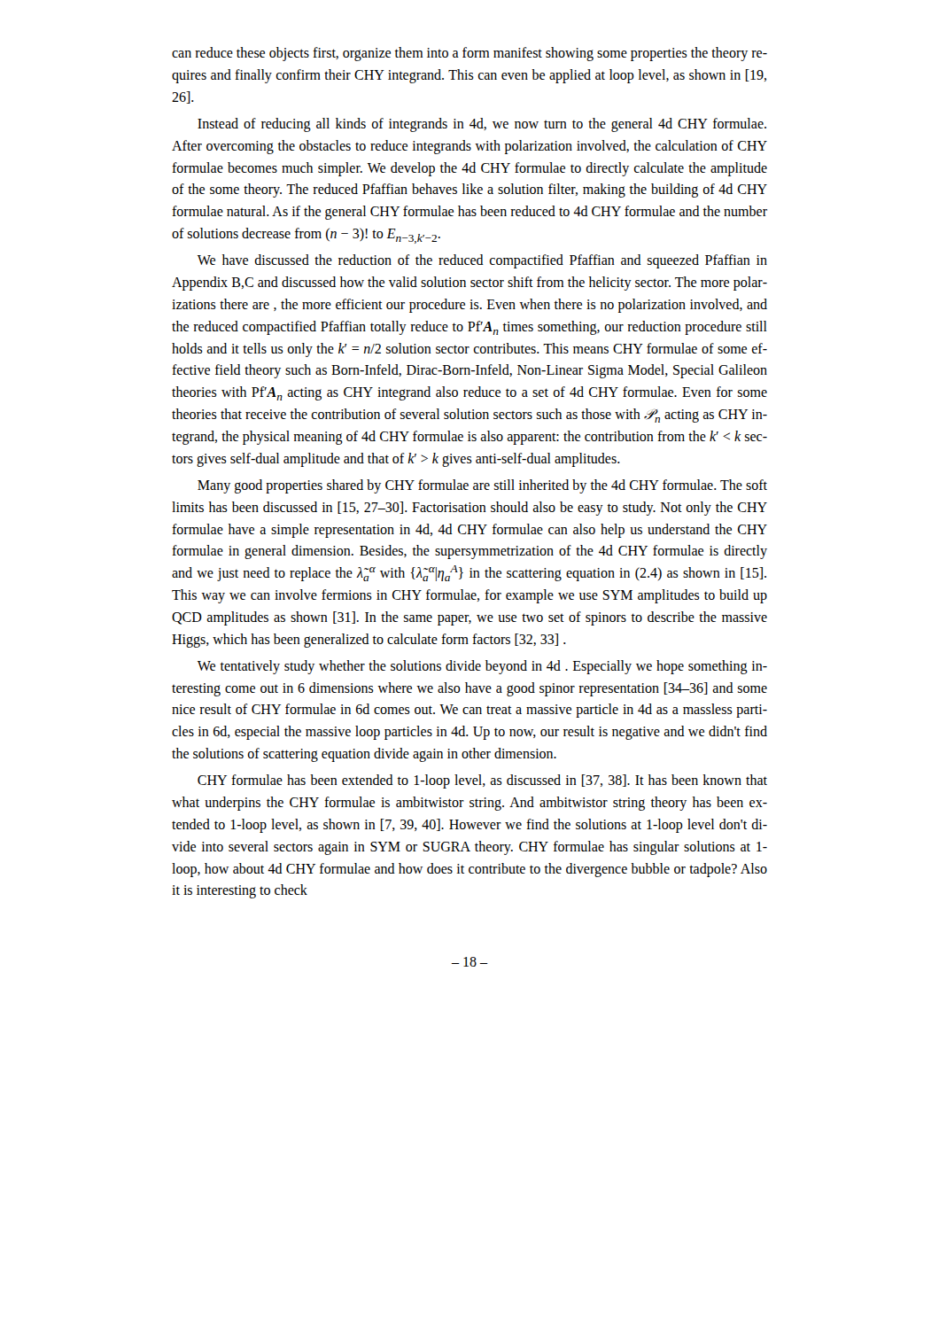can reduce these objects first, organize them into a form manifest showing some properties the theory requires and finally confirm their CHY integrand. This can even be applied at loop level, as shown in [19, 26].
Instead of reducing all kinds of integrands in 4d, we now turn to the general 4d CHY formulae. After overcoming the obstacles to reduce integrands with polarization involved, the calculation of CHY formulae becomes much simpler. We develop the 4d CHY formulae to directly calculate the amplitude of the some theory. The reduced Pfaffian behaves like a solution filter, making the building of 4d CHY formulae natural. As if the general CHY formulae has been reduced to 4d CHY formulae and the number of solutions decrease from (n − 3)! to En−3,k′−2.
We have discussed the reduction of the reduced compactified Pfaffian and squeezed Pfaffian in Appendix B,C and discussed how the valid solution sector shift from the helicity sector. The more polarizations there are , the more efficient our procedure is. Even when there is no polarization involved, and the reduced compactified Pfaffian totally reduce to Pf′An times something, our reduction procedure still holds and it tells us only the k′ = n/2 solution sector contributes. This means CHY formulae of some effective field theory such as Born-Infeld, Dirac-Born-Infeld, Non-Linear Sigma Model, Special Galileon theories with Pf′An acting as CHY integrand also reduce to a set of 4d CHY formulae. Even for some theories that receive the contribution of several solution sectors such as those with 𝒫n acting as CHY integrand, the physical meaning of 4d CHY formulae is also apparent: the contribution from the k′ < k sectors gives self-dual amplitude and that of k′ > k gives anti-self-dual amplitudes.
Many good properties shared by CHY formulae are still inherited by the 4d CHY formulae. The soft limits has been discussed in [15, 27–30]. Factorisation should also be easy to study. Not only the CHY formulae have a simple representation in 4d, 4d CHY formulae can also help us understand the CHY formulae in general dimension. Besides, the supersymmetrization of the 4d CHY formulae is directly and we just need to replace the λ̃aα with {λ̃aα|ηaA} in the scattering equation in (2.4) as shown in [15]. This way we can involve fermions in CHY formulae, for example we use SYM amplitudes to build up QCD amplitudes as shown [31]. In the same paper, we use two set of spinors to describe the massive Higgs, which has been generalized to calculate form factors [32, 33] .
We tentatively study whether the solutions divide beyond in 4d . Especially we hope something interesting come out in 6 dimensions where we also have a good spinor representation [34–36] and some nice result of CHY formulae in 6d comes out. We can treat a massive particle in 4d as a massless particles in 6d, especial the massive loop particles in 4d. Up to now, our result is negative and we didn't find the solutions of scattering equation divide again in other dimension.
CHY formulae has been extended to 1-loop level, as discussed in [37, 38]. It has been known that what underpins the CHY formulae is ambitwistor string. And ambitwistor string theory has been extended to 1-loop level, as shown in [7, 39, 40]. However we find the solutions at 1-loop level don't divide into several sectors again in SYM or SUGRA theory. CHY formulae has singular solutions at 1-loop, how about 4d CHY formulae and how does it contribute to the divergence bubble or tadpole? Also it is interesting to check
– 18 –